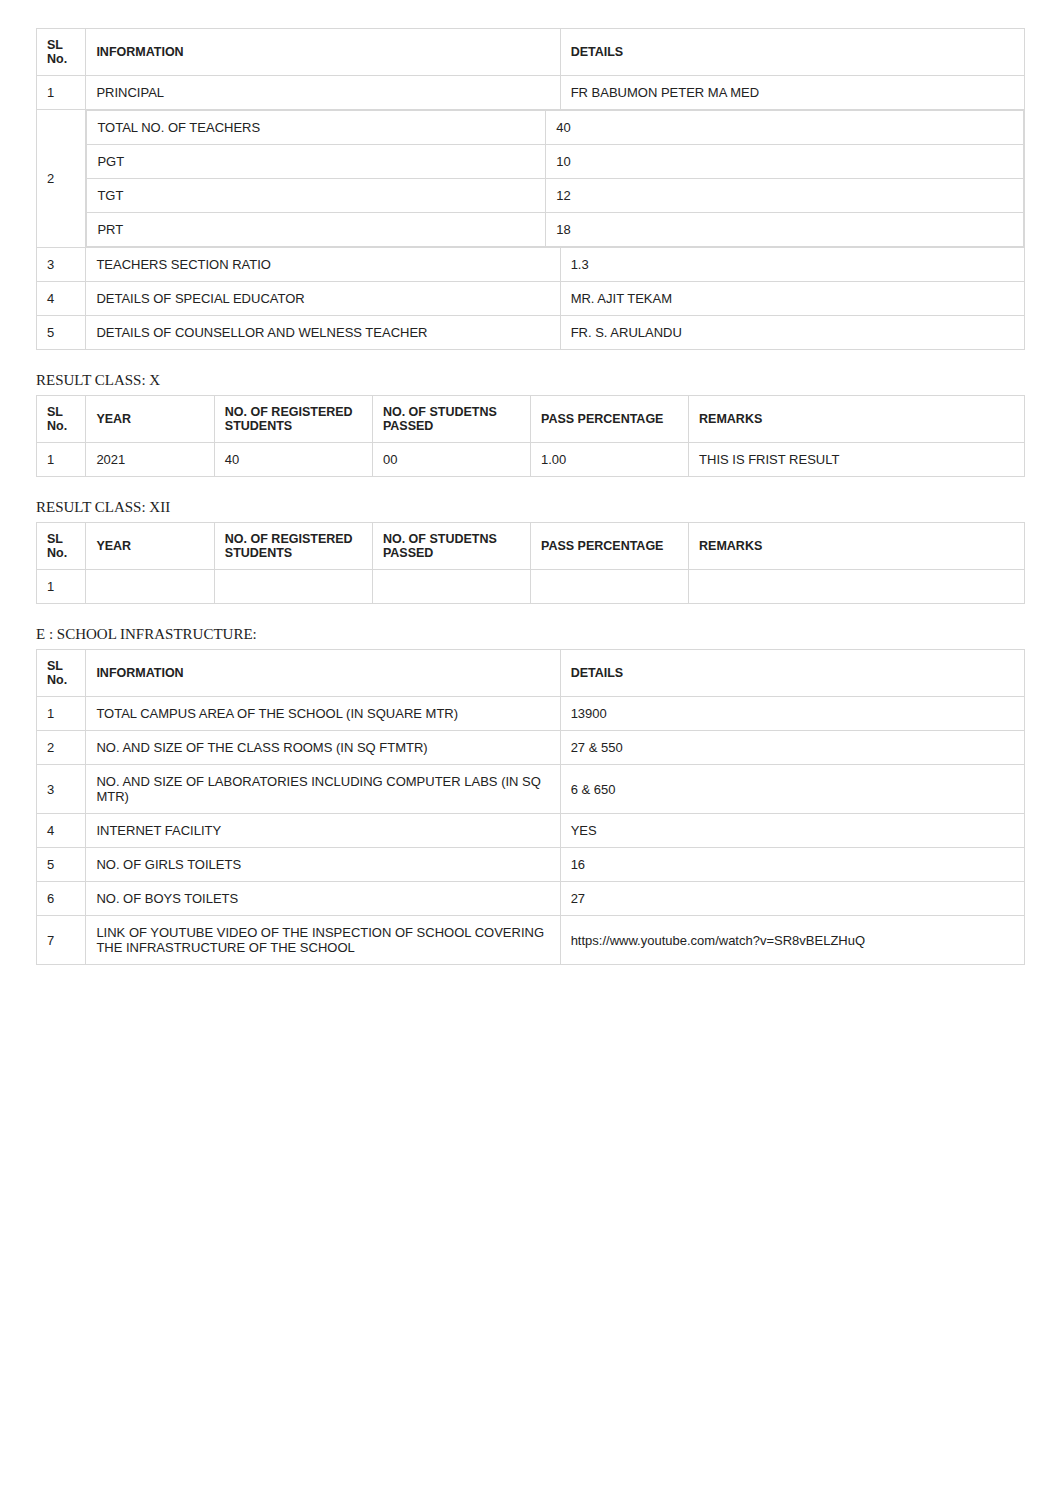| SL No. | INFORMATION | DETAILS |
| --- | --- | --- |
| 1 | PRINCIPAL | FR BABUMON PETER MA MED |
| 2 | / TOTAL NO. OF TEACHERS / 40 / / PGT / 10 / / TGT / 12 / / PRT / 18 / |
| 3 | TEACHERS SECTION RATIO | 1.3 |
| 4 | DETAILS OF SPECIAL EDUCATOR | MR. AJIT TEKAM |
| 5 | DETAILS OF COUNSELLOR AND WELNESS TEACHER | FR. S. ARULANDU |
RESULT CLASS: X
| SL No. | YEAR | NO. OF REGISTERED STUDENTS | NO. OF STUDETNS PASSED | PASS PERCENTAGE | REMARKS |
| --- | --- | --- | --- | --- | --- |
| 1 | 2021 | 40 | 00 | 1.00 | THIS IS FRIST RESULT |
RESULT CLASS: XII
| SL No. | YEAR | NO. OF REGISTERED STUDENTS | NO. OF STUDETNS PASSED | PASS PERCENTAGE | REMARKS |
| --- | --- | --- | --- | --- | --- |
| 1 | | | | | |
E : SCHOOL INFRASTRUCTURE:
| SL No. | INFORMATION | DETAILS |
| --- | --- | --- |
| 1 | TOTAL CAMPUS AREA OF THE SCHOOL (IN SQUARE MTR) | 13900 |
| 2 | NO. AND SIZE OF THE CLASS ROOMS (IN SQ FTMTR) | 27 & 550 |
| 3 | NO. AND SIZE OF LABORATORIES INCLUDING COMPUTER LABS (IN SQ MTR) | 6 & 650 |
| 4 | INTERNET FACILITY | YES |
| 5 | NO. OF GIRLS TOILETS | 16 |
| 6 | NO. OF BOYS TOILETS | 27 |
| 7 | LINK OF YOUTUBE VIDEO OF THE INSPECTION OF SCHOOL COVERING THE INFRASTRUCTURE OF THE SCHOOL | https://www.youtube.com/watch?v=SR8vBELZHuQ |